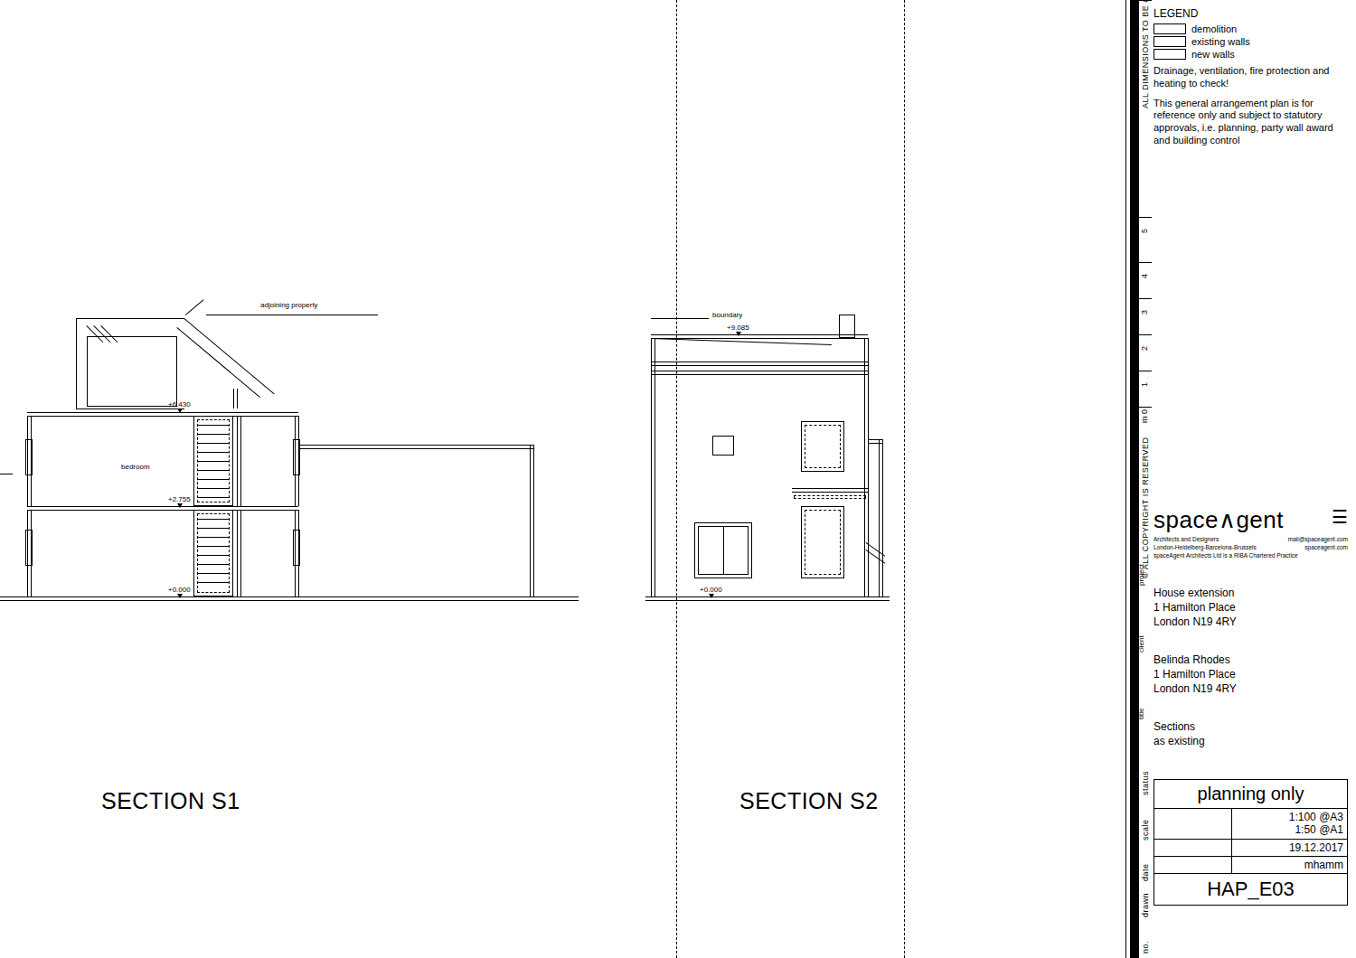adjoining property
+6.430
bedroom
+2.755
+0.000
SECTION S1
boundary
+9.085
+0.000
SECTION S2
5
4
3
2
1
m 0
ALL DIMENSIONS TO BE CHECKED ON SITE
© ALL COPYRIGHT IS RESERVED
LEGEND
demolition
existing walls
new walls
Drainage, ventilation, fire protection and heating to check!
This general arrangement plan is for reference only and subject to statutory approvals, i.e. planning, party wall award and building control
space∧gent
☰
Architects and Designersmail@spaceagent.com
London-Heidelberg-Barcelona-Brusselsspaceagent.com
spaceAgent Architects Ltd is a RIBA Chartered Practice
project House extension
1 Hamilton Place
London N19 4RY
client Belinda Rhodes
1 Hamilton Place
London N19 4RY
title Sections
as existing
| planning only |
| | 1:100 @A3 1:50 @A1 |
| | 19.12.2017 |
| | mhamm |
| HAP_E03 |
status
scale
date
drawn
no.